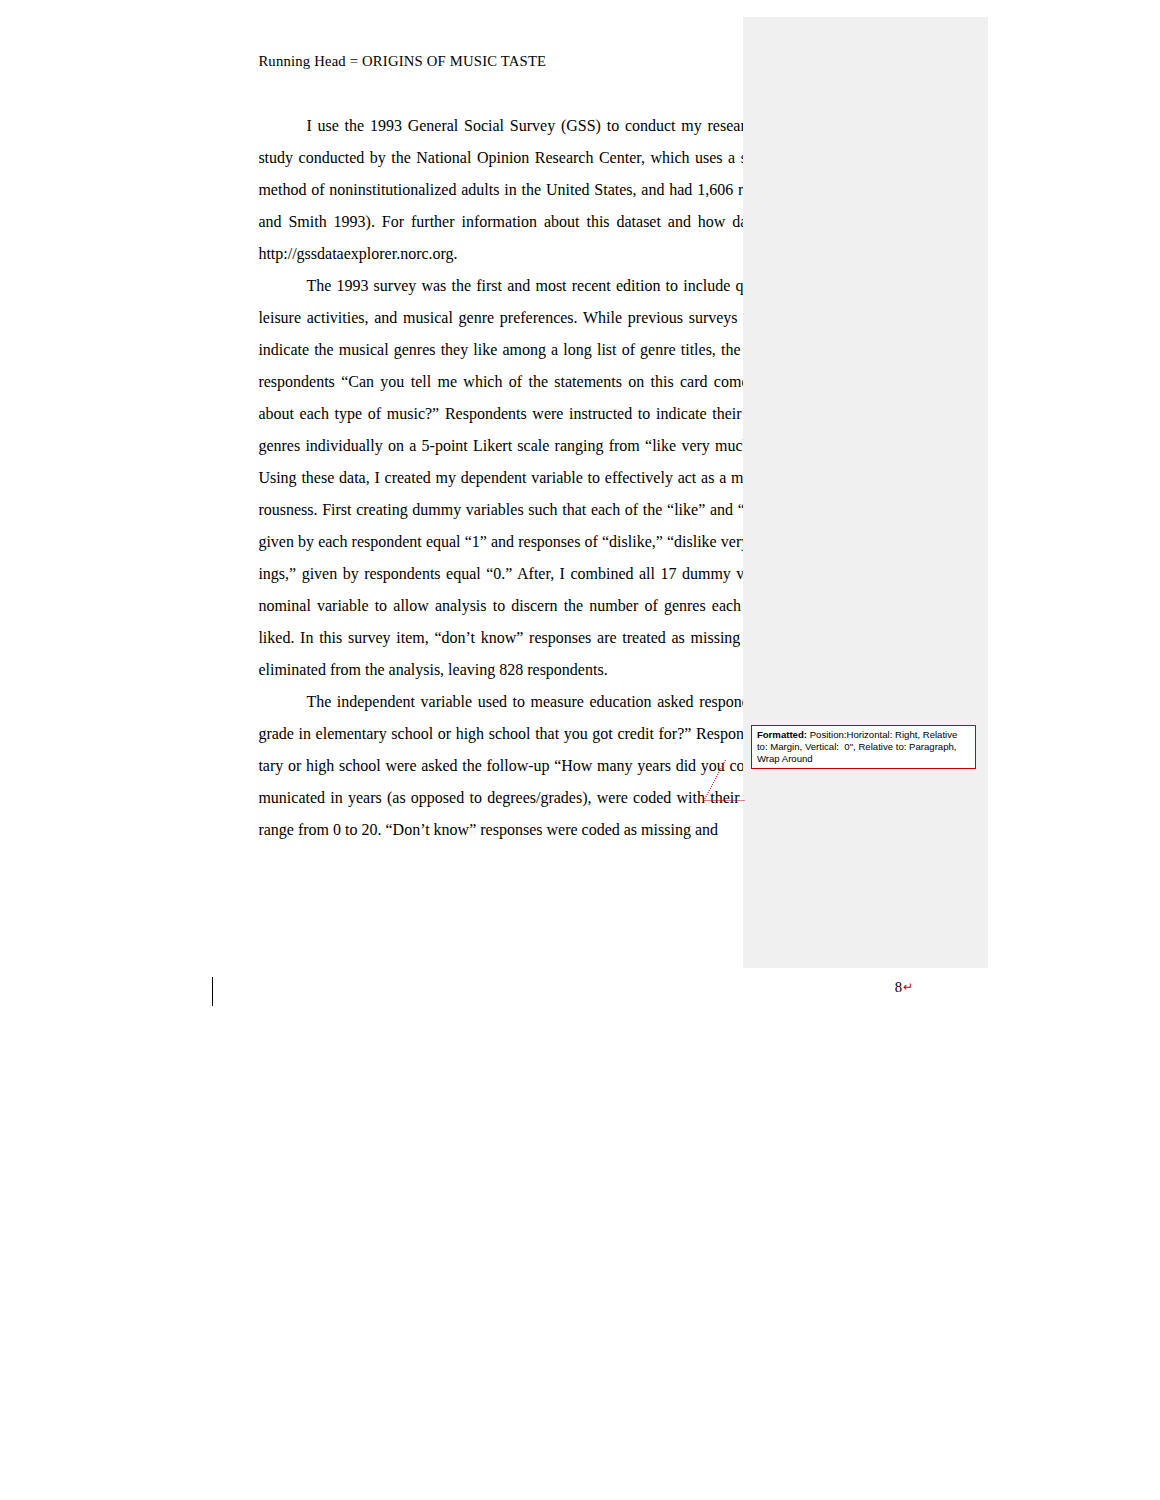Running Head = ORIGINS OF MUSIC TASTE
I use the 1993 General Social Survey (GSS) to conduct my research. The GSS is an annual study conducted by the National Opinion Research Center, which uses a stratified random sampling method of noninstitutionalized adults in the United States, and had 1,606 respondents in 1993 (Davis and Smith 1993). For further information about this dataset and how data was collected, refer to http://gssdataexplorer.norc.org.
The 1993 survey was the first and most recent edition to include questions regarding culture, leisure activities, and musical genre preferences. While previous surveys have asked respondents to indicate the musical genres they like among a long list of genre titles, the 1993 GSS asked all 1,606 respondents “Can you tell me which of the statements on this card comes closest to your feelings about each type of music?” Respondents were instructed to indicate their opinion of each of the 17 genres individually on a 5-point Likert scale ranging from “like very much” to “dislike very much.” Using these data, I created my dependent variable to effectively act as a measure of musical omnivorousness. First creating dummy variables such that each of the “like” and “like very much” responses given by each respondent equal “1” and responses of “dislike,” “dislike very much,” and “mixed feelings,” given by respondents equal “0.” After, I combined all 17 dummy variables to create a single, nominal variable to allow analysis to discern the number of genres each respondent indicated they liked. In this survey item, “don’t know” responses are treated as missing and those respondents are eliminated from the analysis, leaving 828 respondents.
The independent variable used to measure education asked respondents “What is the highest grade in elementary school or high school that you got credit for?” Responses ranging above elementary or high school were asked the follow-up “How many years did you complete?” Responses, communicated in years (as opposed to degrees/grades), were coded with their exact numerical value and range from 0 to 20. “Don’t know” responses were coded as missing and
Formatted: Position:Horizontal: Right, Relative to: Margin, Vertical: 0", Relative to: Paragraph, Wrap Around
8↵